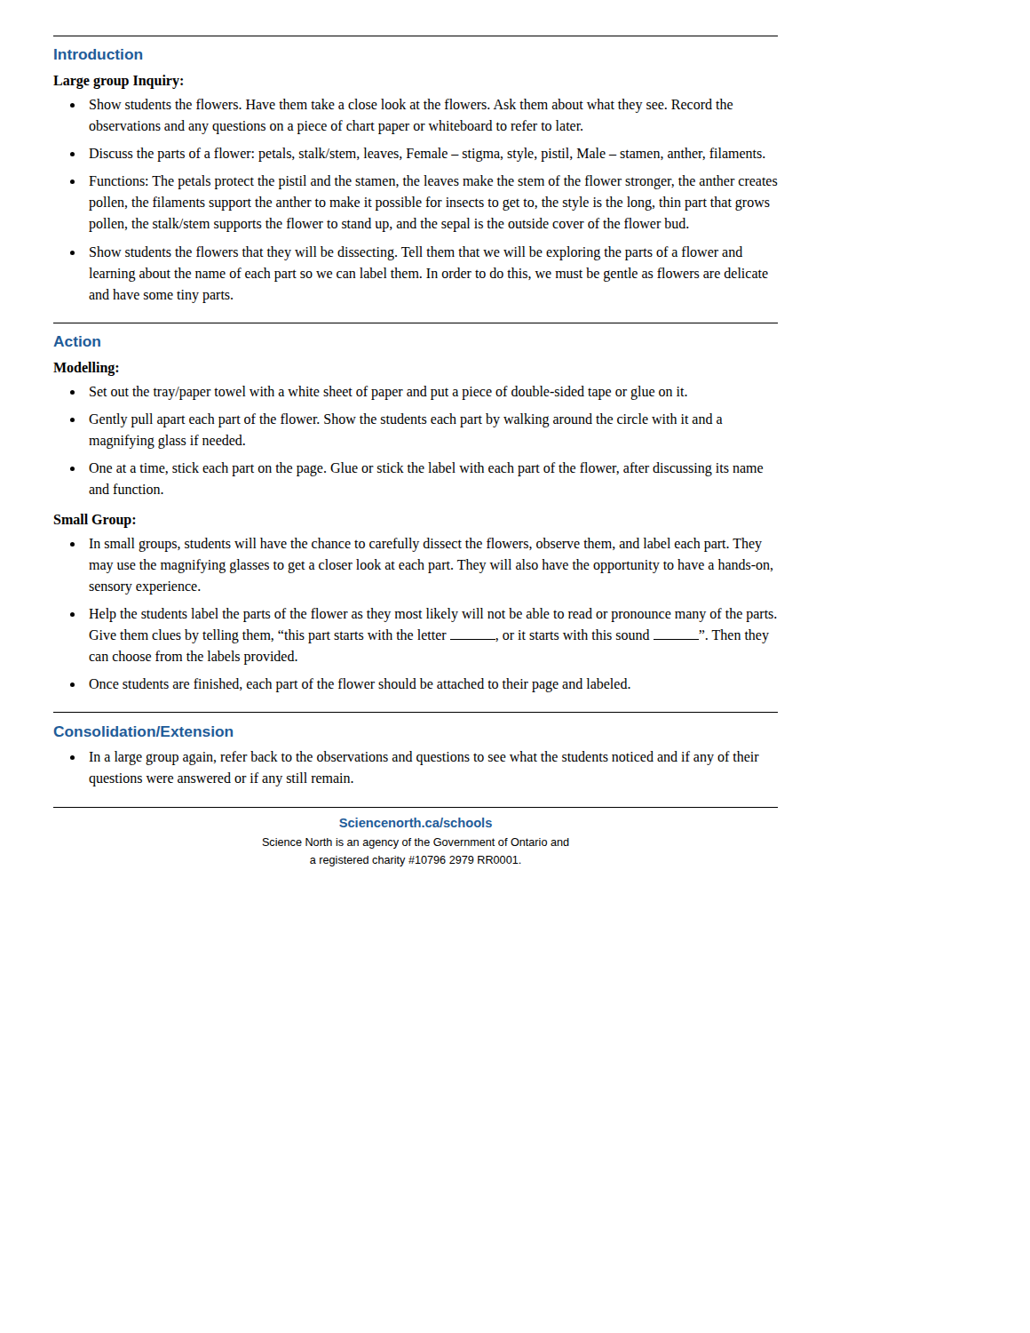Introduction
Large group Inquiry:
Show students the flowers. Have them take a close look at the flowers. Ask them about what they see. Record the observations and any questions on a piece of chart paper or whiteboard to refer to later.
Discuss the parts of a flower: petals, stalk/stem, leaves, Female – stigma, style, pistil, Male – stamen, anther, filaments.
Functions: The petals protect the pistil and the stamen, the leaves make the stem of the flower stronger, the anther creates pollen, the filaments support the anther to make it possible for insects to get to, the style is the long, thin part that grows pollen, the stalk/stem supports the flower to stand up, and the sepal is the outside cover of the flower bud.
Show students the flowers that they will be dissecting. Tell them that we will be exploring the parts of a flower and learning about the name of each part so we can label them. In order to do this, we must be gentle as flowers are delicate and have some tiny parts.
Action
Modelling:
Set out the tray/paper towel with a white sheet of paper and put a piece of double-sided tape or glue on it.
Gently pull apart each part of the flower. Show the students each part by walking around the circle with it and a magnifying glass if needed.
One at a time, stick each part on the page. Glue or stick the label with each part of the flower, after discussing its name and function.
Small Group:
In small groups, students will have the chance to carefully dissect the flowers, observe them, and label each part. They may use the magnifying glasses to get a closer look at each part. They will also have the opportunity to have a hands-on, sensory experience.
Help the students label the parts of the flower as they most likely will not be able to read or pronounce many of the parts. Give them clues by telling them, “this part starts with the letter , or it starts with this sound ”. Then they can choose from the labels provided.
Once students are finished, each part of the flower should be attached to their page and labeled.
Consolidation/Extension
In a large group again, refer back to the observations and questions to see what the students noticed and if any of their questions were answered or if any still remain.
Sciencenorth.ca/schools Science North is an agency of the Government of Ontario and
a registered charity #10796 2979 RR0001.